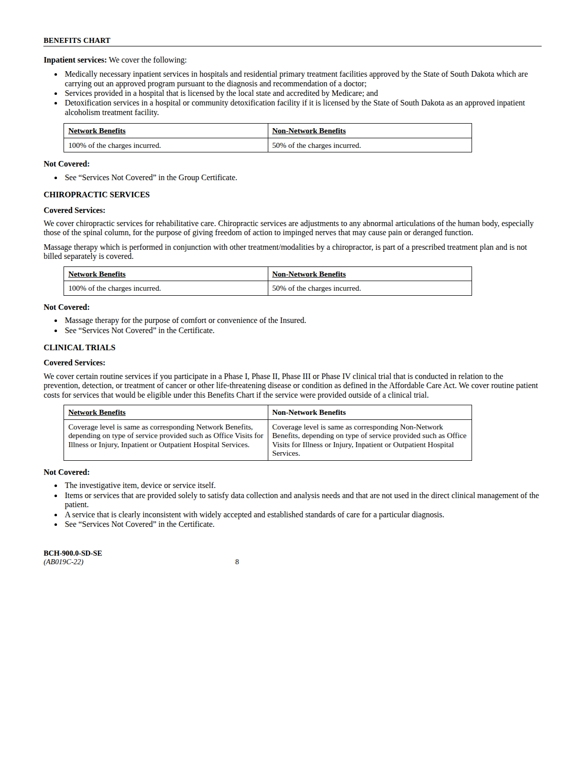BENEFITS CHART
Inpatient services: We cover the following:
Medically necessary inpatient services in hospitals and residential primary treatment facilities approved by the State of South Dakota which are carrying out an approved program pursuant to the diagnosis and recommendation of a doctor;
Services provided in a hospital that is licensed by the local state and accredited by Medicare; and
Detoxification services in a hospital or community detoxification facility if it is licensed by the State of South Dakota as an approved inpatient alcoholism treatment facility.
| Network Benefits | Non-Network Benefits |
| 100% of the charges incurred. | 50% of the charges incurred. |
Not Covered:
See “Services Not Covered” in the Group Certificate.
Chiropractic Services
Covered Services:
We cover chiropractic services for rehabilitative care. Chiropractic services are adjustments to any abnormal articulations of the human body, especially those of the spinal column, for the purpose of giving freedom of action to impinged nerves that may cause pain or deranged function.
Massage therapy which is performed in conjunction with other treatment/modalities by a chiropractor, is part of a prescribed treatment plan and is not billed separately is covered.
| Network Benefits | Non-Network Benefits |
| 100% of the charges incurred. | 50% of the charges incurred. |
Not Covered:
Massage therapy for the purpose of comfort or convenience of the Insured.
See “Services Not Covered” in the Certificate.
Clinical Trials
Covered Services:
We cover certain routine services if you participate in a Phase I, Phase II, Phase III or Phase IV clinical trial that is conducted in relation to the prevention, detection, or treatment of cancer or other life-threatening disease or condition as defined in the Affordable Care Act. We cover routine patient costs for services that would be eligible under this Benefits Chart if the service were provided outside of a clinical trial.
| Network Benefits | Non-Network Benefits |
| Coverage level is same as corresponding Network Benefits, depending on type of service provided such as Office Visits for Illness or Injury, Inpatient or Outpatient Hospital Services. | Coverage level is same as corresponding Non-Network Benefits, depending on type of service provided such as Office Visits for Illness or Injury, Inpatient or Outpatient Hospital Services. |
Not Covered:
The investigative item, device or service itself.
Items or services that are provided solely to satisfy data collection and analysis needs and that are not used in the direct clinical management of the patient.
A service that is clearly inconsistent with widely accepted and established standards of care for a particular diagnosis.
See “Services Not Covered” in the Certificate.
BCH-900.0-SD-SE
(AB019C-22) 8